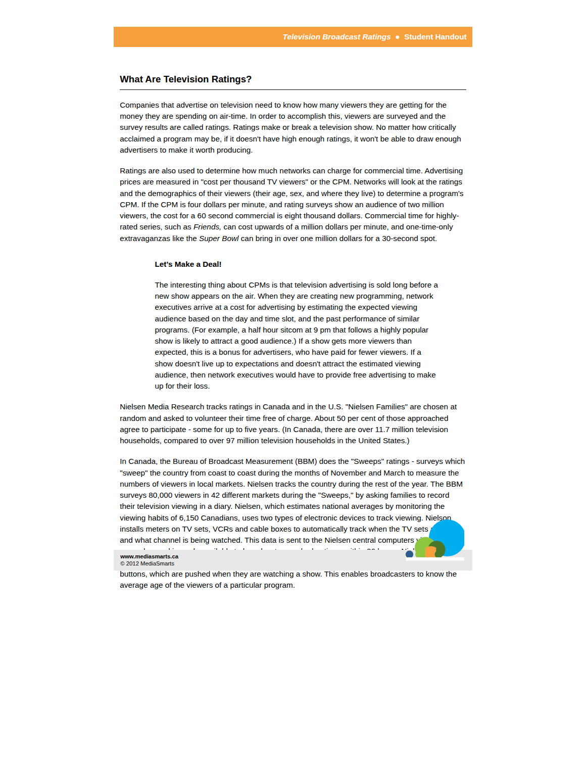Television Broadcast Ratings ● Student Handout
What Are Television Ratings?
Companies that advertise on television need to know how many viewers they are getting for the money they are spending on air-time. In order to accomplish this, viewers are surveyed and the survey results are called ratings. Ratings make or break a television show. No matter how critically acclaimed a program may be, if it doesn't have high enough ratings, it won't be able to draw enough advertisers to make it worth producing.
Ratings are also used to determine how much networks can charge for commercial time. Advertising prices are measured in "cost per thousand TV viewers" or the CPM. Networks will look at the ratings and the demographics of their viewers (their age, sex, and where they live) to determine a program's CPM. If the CPM is four dollars per minute, and rating surveys show an audience of two million viewers, the cost for a 60 second commercial is eight thousand dollars. Commercial time for highly-rated series, such as Friends, can cost upwards of a million dollars per minute, and one-time-only extravaganzas like the Super Bowl can bring in over one million dollars for a 30-second spot.
Let’s Make a Deal!
The interesting thing about CPMs is that television advertising is sold long before a new show appears on the air. When they are creating new programming, network executives arrive at a cost for advertising by estimating the expected viewing audience based on the day and time slot, and the past performance of similar programs. (For example, a half hour sitcom at 9 pm that follows a highly popular show is likely to attract a good audience.) If a show gets more viewers than expected, this is a bonus for advertisers, who have paid for fewer viewers. If a show doesn't live up to expectations and doesn't attract the estimated viewing audience, then network executives would have to provide free advertising to make up for their loss.
Nielsen Media Research tracks ratings in Canada and in the U.S. "Nielsen Families" are chosen at random and asked to volunteer their time free of charge. About 50 per cent of those approached agree to participate - some for up to five years. (In Canada, there are over 11.7 million television households, compared to over 97 million television households in the United States.)
In Canada, the Bureau of Broadcast Measurement (BBM) does the "Sweeps" ratings - surveys which "sweep" the country from coast to coast during the months of November and March to measure the numbers of viewers in local markets. Nielsen tracks the country during the rest of the year. The BBM surveys 80,000 viewers in 42 different markets during the "Sweeps," by asking families to record their television viewing in a diary. Nielsen, which estimates national averages by monitoring the viewing habits of 6,150 Canadians, uses two types of electronic devices to track viewing. Nielson installs meters on TV sets, VCRs and cable boxes to automatically track when the TV sets are on and what channel is being watched. This data is sent to the Nielsen central computers via modem every day, and is made available to broadcasters and advertisers within 36 hours. Nielsen also uses "People Meters" that are attached to the TV set meter. Family members are assigned their own buttons, which are pushed when they are watching a show. This enables broadcasters to know the average age of the viewers of a particular program.
www.mediasmarts.ca © 2012 MediaSmarts